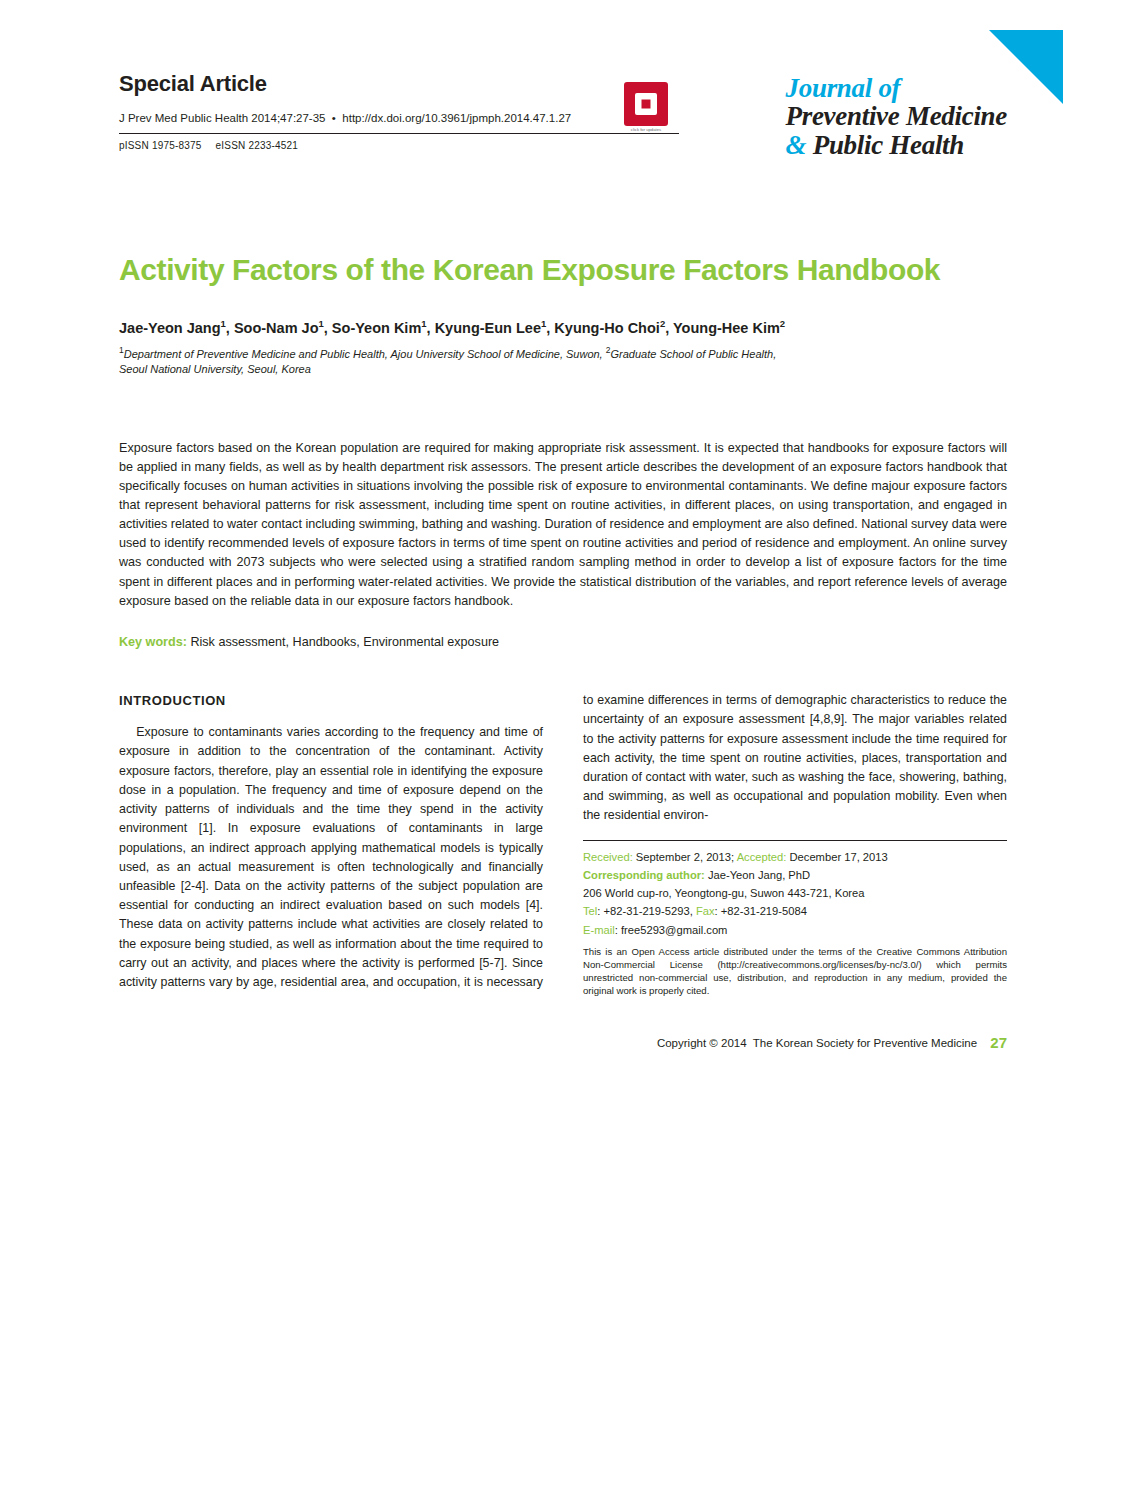Journal of Preventive Medicine & Public Health
click for updates
Special Article
J Prev Med Public Health 2014;47:27-35 • http://dx.doi.org/10.3961/jpmph.2014.47.1.27
pISSN 1975-8375 eISSN 2233-4521
Activity Factors of the Korean Exposure Factors Handbook
Jae-Yeon Jang1, Soo-Nam Jo1, So-Yeon Kim1, Kyung-Eun Lee1, Kyung-Ho Choi2, Young-Hee Kim2
1Department of Preventive Medicine and Public Health, Ajou University School of Medicine, Suwon, 2Graduate School of Public Health,
Seoul National University, Seoul, Korea
Exposure factors based on the Korean population are required for making appropriate risk assessment. It is expected that handbooks for exposure factors will be applied in many fields, as well as by health department risk assessors. The present article describes the development of an exposure factors handbook that specifically focuses on human activities in situations involving the possible risk of exposure to environmental contaminants. We define majour exposure factors that represent behavioral patterns for risk assessment, including time spent on routine activities, in different places, on using transportation, and engaged in activities related to water contact including swimming, bathing and washing. Duration of residence and employment are also defined. National survey data were used to identify recommended levels of exposure factors in terms of time spent on routine activities and period of residence and employment. An online survey was conducted with 2073 subjects who were selected using a stratified random sampling method in order to develop a list of exposure factors for the time spent in different places and in performing water-related activities. We provide the statistical distribution of the variables, and report reference levels of average exposure based on the reliable data in our exposure factors handbook.
Key words: Risk assessment, Handbooks, Environmental exposure
INTRODUCTION
Exposure to contaminants varies according to the frequency and time of exposure in addition to the concentration of the contaminant. Activity exposure factors, therefore, play an essential role in identifying the exposure dose in a population. The frequency and time of exposure depend on the activity patterns of individuals and the time they spend in the activity environment [1]. In exposure evaluations of contaminants in large populations, an indirect approach applying mathematical models is typically used, as an actual measurement is often technologically and financially unfeasible [2-4]. Data on the activity patterns of the subject population are essential for conducting an indirect evaluation based on such models [4]. These data on activity patterns include what activities are closely related to the exposure being studied, as well as information about the time required to carry out an activity, and places where the activity is performed [5-7]. Since activity patterns vary by age, residential area, and occupation, it is necessary to examine differences in terms of demographic characteristics to reduce the uncertainty of an exposure assessment [4,8,9]. The major variables related to the activity patterns for exposure assessment include the time required for each activity, the time spent on routine activities, places, transportation and duration of contact with water, such as washing the face, showering, bathing, and swimming, as well as occupational and population mobility. Even when the residential environ-
Received: September 2, 2013; Accepted: December 17, 2013
Corresponding author: Jae-Yeon Jang, PhD
206 World cup-ro, Yeongtong-gu, Suwon 443-721, Korea
Tel: +82-31-219-5293, Fax: +82-31-219-5084
E-mail: free5293@gmail.com
This is an Open Access article distributed under the terms of the Creative Commons Attribution Non-Commercial License (http://creativecommons.org/licenses/by-nc/3.0/) which permits unrestricted non-commercial use, distribution, and reproduction in any medium, provided the original work is properly cited.
Copyright © 2014 The Korean Society for Preventive Medicine 27